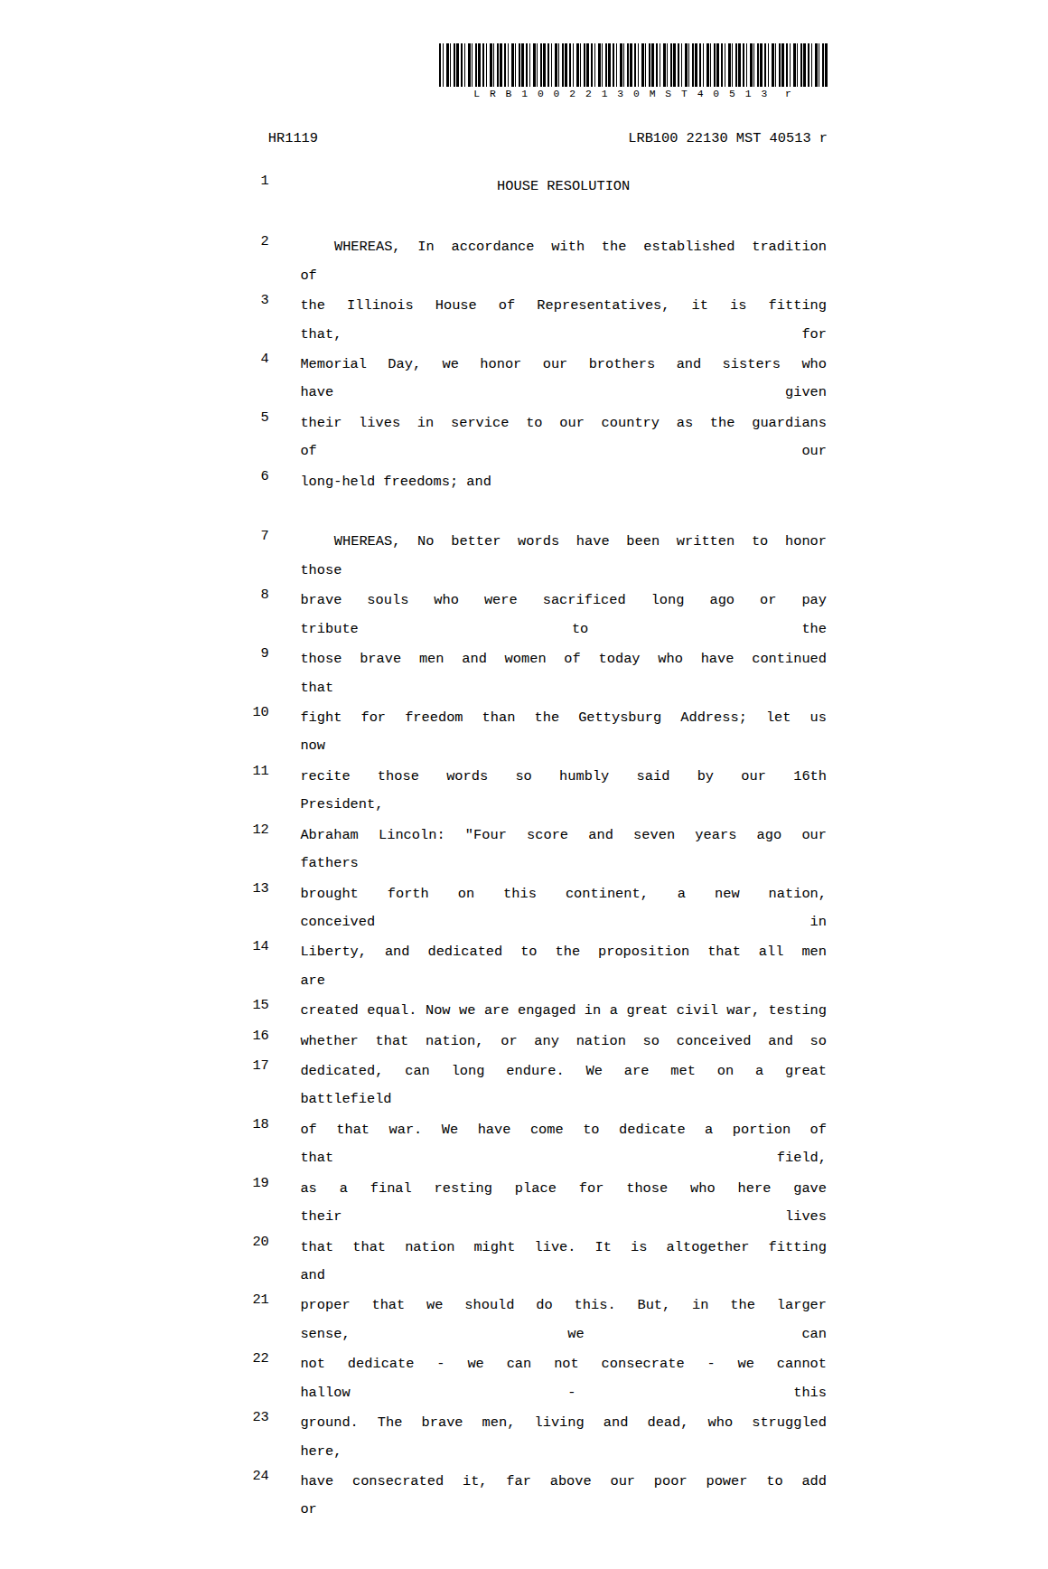L R B 1 0 0 2 2 1 3 0 M S T 4 0 5 1 3 r
HR1119 LRB100 22130 MST 40513 r
| 1 | HOUSE RESOLUTION |
| 2 | WHEREAS, In accordance with the established tradition of |
| 3 | the Illinois House of Representatives, it is fitting that, for |
| 4 | Memorial Day, we honor our brothers and sisters who have given |
| 5 | their lives in service to our country as the guardians of our |
| 6 | long-held freedoms; and |
| 7 | WHEREAS, No better words have been written to honor those |
| 8 | brave souls who were sacrificed long ago or pay tribute to the |
| 9 | those brave men and women of today who have continued that |
| 10 | fight for freedom than the Gettysburg Address; let us now |
| 11 | recite those words so humbly said by our 16th President, |
| 12 | Abraham Lincoln: "Four score and seven years ago our fathers |
| 13 | brought forth on this continent, a new nation, conceived in |
| 14 | Liberty, and dedicated to the proposition that all men are |
| 15 | created equal. Now we are engaged in a great civil war, testing |
| 16 | whether that nation, or any nation so conceived and so |
| 17 | dedicated, can long endure. We are met on a great battlefield |
| 18 | of that war. We have come to dedicate a portion of that field, |
| 19 | as a final resting place for those who here gave their lives |
| 20 | that that nation might live. It is altogether fitting and |
| 21 | proper that we should do this. But, in the larger sense, we can |
| 22 | not dedicate - we can not consecrate - we cannot hallow - this |
| 23 | ground. The brave men, living and dead, who struggled here, |
| 24 | have consecrated it, far above our poor power to add or |